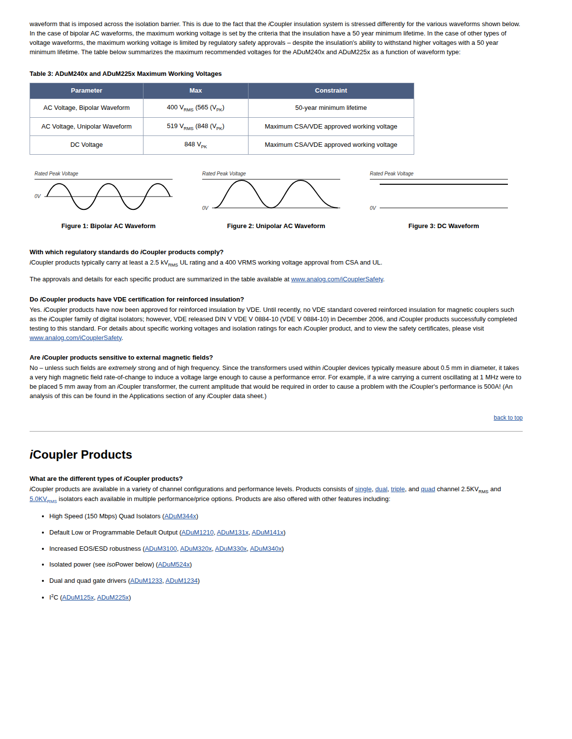waveform that is imposed across the isolation barrier. This is due to the fact that the i Coupler insulation system is stressed differently for the various waveforms shown below. In the case of bipolar AC waveforms, the maximum working voltage is set by the criteria that the insulation have a 50 year minimum lifetime. In the case of other types of voltage waveforms, the maximum working voltage is limited by regulatory safety approvals – despite the insulation's ability to withstand higher voltages with a 50 year minimum lifetime. The table below summarizes the maximum recommended voltages for the ADuM240x and ADuM225x as a function of waveform type:
Table 3: ADuM240x and ADuM225x Maximum Working Voltages
| Parameter | Max | Constraint |
| --- | --- | --- |
| AC Voltage, Bipolar Waveform | 400 V RMS (565 (V PK ) | 50-year minimum lifetime |
| AC Voltage, Unipolar Waveform | 519 V RMS (848 (V PK ) | Maximum CSA/VDE approved working voltage |
| DC Voltage | 848 V PK | Maximum CSA/VDE approved working voltage |
Rated Peak Voltage 0V
Figure 1: Bipolar AC Waveform
Rated Peak Voltage 0V
Figure 2: Unipolar AC Waveform
Rated Peak Voltage 0V
Figure 3: DC Waveform
With which regulatory standards do i Coupler products comply?
i Coupler products typically carry at least a 2.5 kVRMS UL rating and a 400 VRMS working voltage approval from CSA and UL.
The approvals and details for each specific product are summarized in the table available at www.analog.com/iCouplerSafety.
Do i Coupler products have VDE certification for reinforced insulation?
Yes. i Coupler products have now been approved for reinforced insulation by VDE. Until recently, no VDE standard covered reinforced insulation for magnetic couplers such as the i Coupler family of digital isolators; however, VDE released DIN V VDE V 0884-10 (VDE V 0884-10) in December 2006, and i Coupler products successfully completed testing to this standard. For details about specific working voltages and isolation ratings for each i Coupler product, and to view the safety certificates, please visit www.analog.com/iCouplerSafety.
Are i Coupler products sensitive to external magnetic fields?
No – unless such fields are extremely strong and of high frequency. Since the transformers used within i Coupler devices typically measure about 0.5 mm in diameter, it takes a very high magnetic field rate-of-change to induce a voltage large enough to cause a performance error. For example, if a wire carrying a current oscillating at 1 MHz were to be placed 5 mm away from an i Coupler transformer, the current amplitude that would be required in order to cause a problem with the i Coupler's performance is 500A! (An analysis of this can be found in the Applications section of any i Coupler data sheet.)
back to top
i Coupler Products
What are the different types of i Coupler products?
i Coupler products are available in a variety of channel configurations and performance levels. Products consists of single, dual, triple, and quad channel 2.5KVRMS and 5.0KVRMS isolators each available in multiple performance/price options. Products are also offered with other features including:
High Speed (150 Mbps) Quad Isolators (ADuM344x)
Default Low or Programmable Default Output (ADuM1210, ADuM131x, ADuM141x)
Increased EOS/ESD robustness (ADuM3100, ADuM320x, ADuM330x, ADuM340x)
Isolated power (see iso Power below) (ADuM524x)
Dual and quad gate drivers (ADuM1233, ADuM1234)
I2C (ADuM125x, ADuM225x)